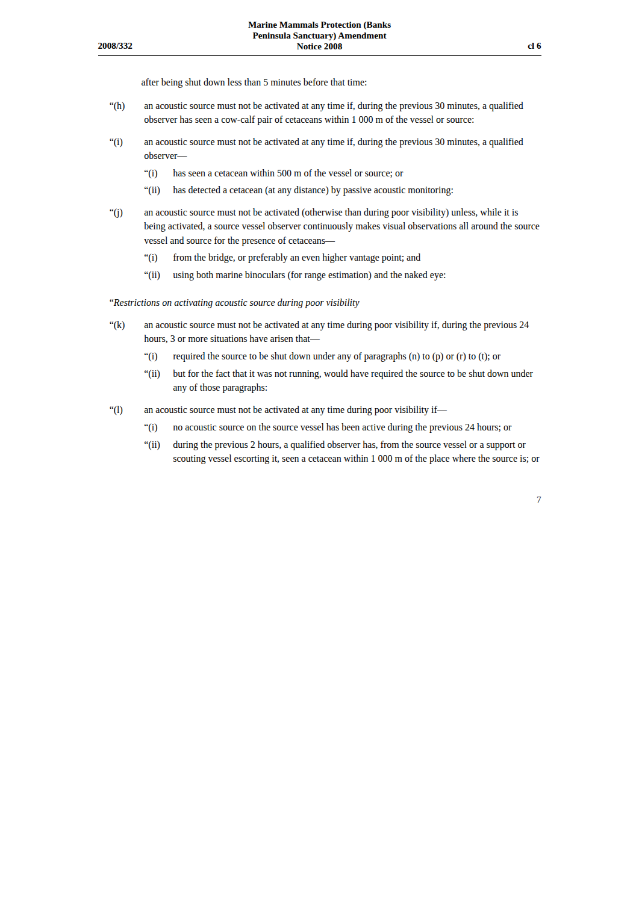2008/332
Marine Mammals Protection (Banks
Peninsula Sanctuary) Amendment
Notice 2008
cl 6
after being shut down less than 5 minutes before that time:
“(h)
an acoustic source must not be activated at any time if, during the previous 30 minutes, a qualified observer has seen a cow-calf pair of cetaceans within 1 000 m of the vessel or source:
“(i)
an acoustic source must not be activated at any time if, during the previous 30 minutes, a qualified observer—
“(i)
has seen a cetacean within 500 m of the vessel or source; or
“(ii)
has detected a cetacean (at any distance) by passive acoustic monitoring:
“(j)
an acoustic source must not be activated (otherwise than during poor visibility) unless, while it is being activated, a source vessel observer continuously makes visual observations all around the source vessel and source for the presence of cetaceans—
“(i)
from the bridge, or preferably an even higher vantage point; and
“(ii)
using both marine binoculars (for range estimation) and the naked eye:
“Restrictions on activating acoustic source during poor visibility
“(k)
an acoustic source must not be activated at any time during poor visibility if, during the previous 24 hours, 3 or more situations have arisen that—
“(i)
required the source to be shut down under any of paragraphs (n) to (p) or (r) to (t); or
“(ii)
but for the fact that it was not running, would have required the source to be shut down under any of those paragraphs:
“(l)
an acoustic source must not be activated at any time during poor visibility if—
“(i)
no acoustic source on the source vessel has been active during the previous 24 hours; or
“(ii)
during the previous 2 hours, a qualified observer has, from the source vessel or a support or scouting vessel escorting it, seen a cetacean within 1 000 m of the place where the source is; or
7